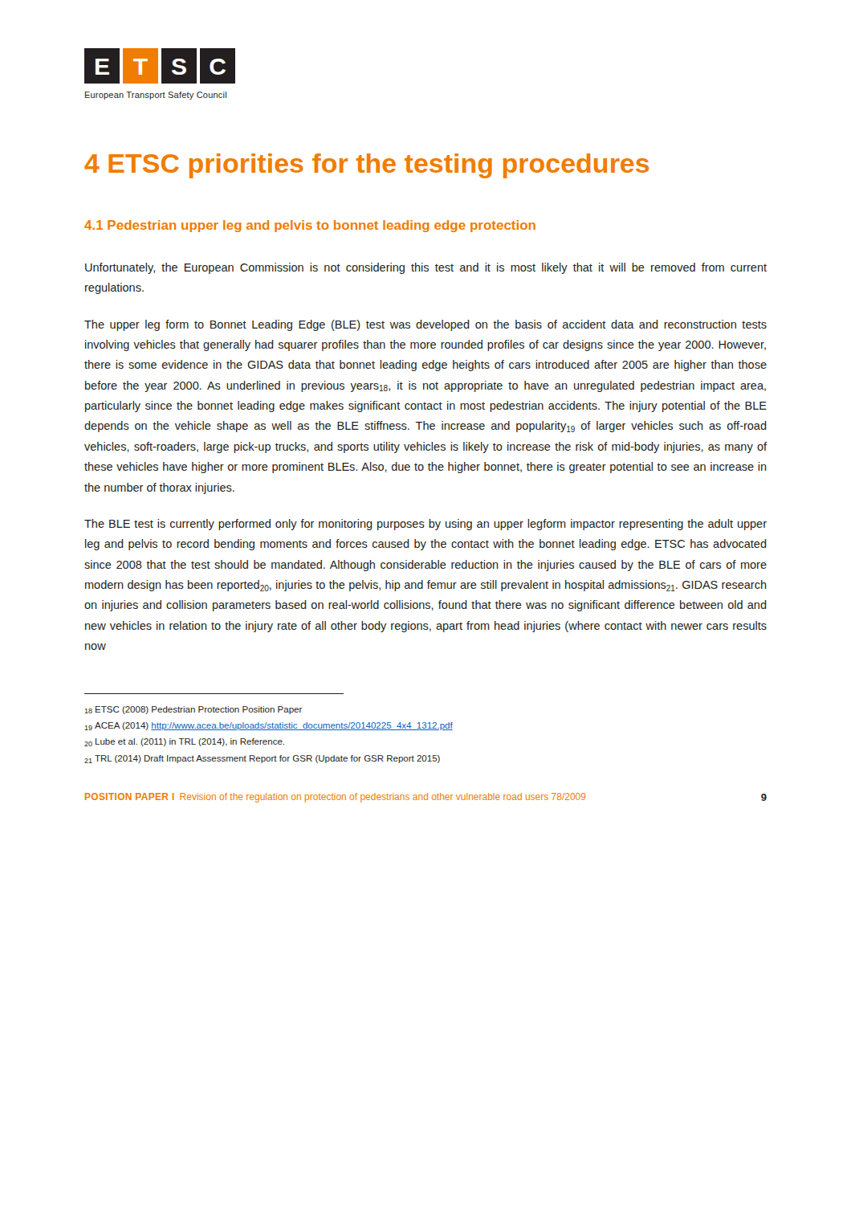ETSC
European Transport Safety Council
4 ETSC priorities for the testing procedures
4.1 Pedestrian upper leg and pelvis to bonnet leading edge protection
Unfortunately, the European Commission is not considering this test and it is most likely that it will be removed from current regulations.
The upper leg form to Bonnet Leading Edge (BLE) test was developed on the basis of accident data and reconstruction tests involving vehicles that generally had squarer profiles than the more rounded profiles of car designs since the year 2000. However, there is some evidence in the GIDAS data that bonnet leading edge heights of cars introduced after 2005 are higher than those before the year 2000. As underlined in previous years18, it is not appropriate to have an unregulated pedestrian impact area, particularly since the bonnet leading edge makes significant contact in most pedestrian accidents. The injury potential of the BLE depends on the vehicle shape as well as the BLE stiffness. The increase and popularity19 of larger vehicles such as off-road vehicles, soft-roaders, large pick-up trucks, and sports utility vehicles is likely to increase the risk of mid-body injuries, as many of these vehicles have higher or more prominent BLEs. Also, due to the higher bonnet, there is greater potential to see an increase in the number of thorax injuries.
The BLE test is currently performed only for monitoring purposes by using an upper legform impactor representing the adult upper leg and pelvis to record bending moments and forces caused by the contact with the bonnet leading edge. ETSC has advocated since 2008 that the test should be mandated. Although considerable reduction in the injuries caused by the BLE of cars of more modern design has been reported20, injuries to the pelvis, hip and femur are still prevalent in hospital admissions21. GIDAS research on injuries and collision parameters based on real-world collisions, found that there was no significant difference between old and new vehicles in relation to the injury rate of all other body regions, apart from head injuries (where contact with newer cars results now
18 ETSC (2008) Pedestrian Protection Position Paper
19 ACEA (2014) http://www.acea.be/uploads/statistic_documents/20140225_4x4_1312.pdf
20 Lube et al. (2011) in TRL (2014), in Reference.
21 TRL (2014) Draft Impact Assessment Report for GSR (Update for GSR Report 2015)
POSITION PAPER l Revision of the regulation on protection of pedestrians and other vulnerable road users 78/2009 9